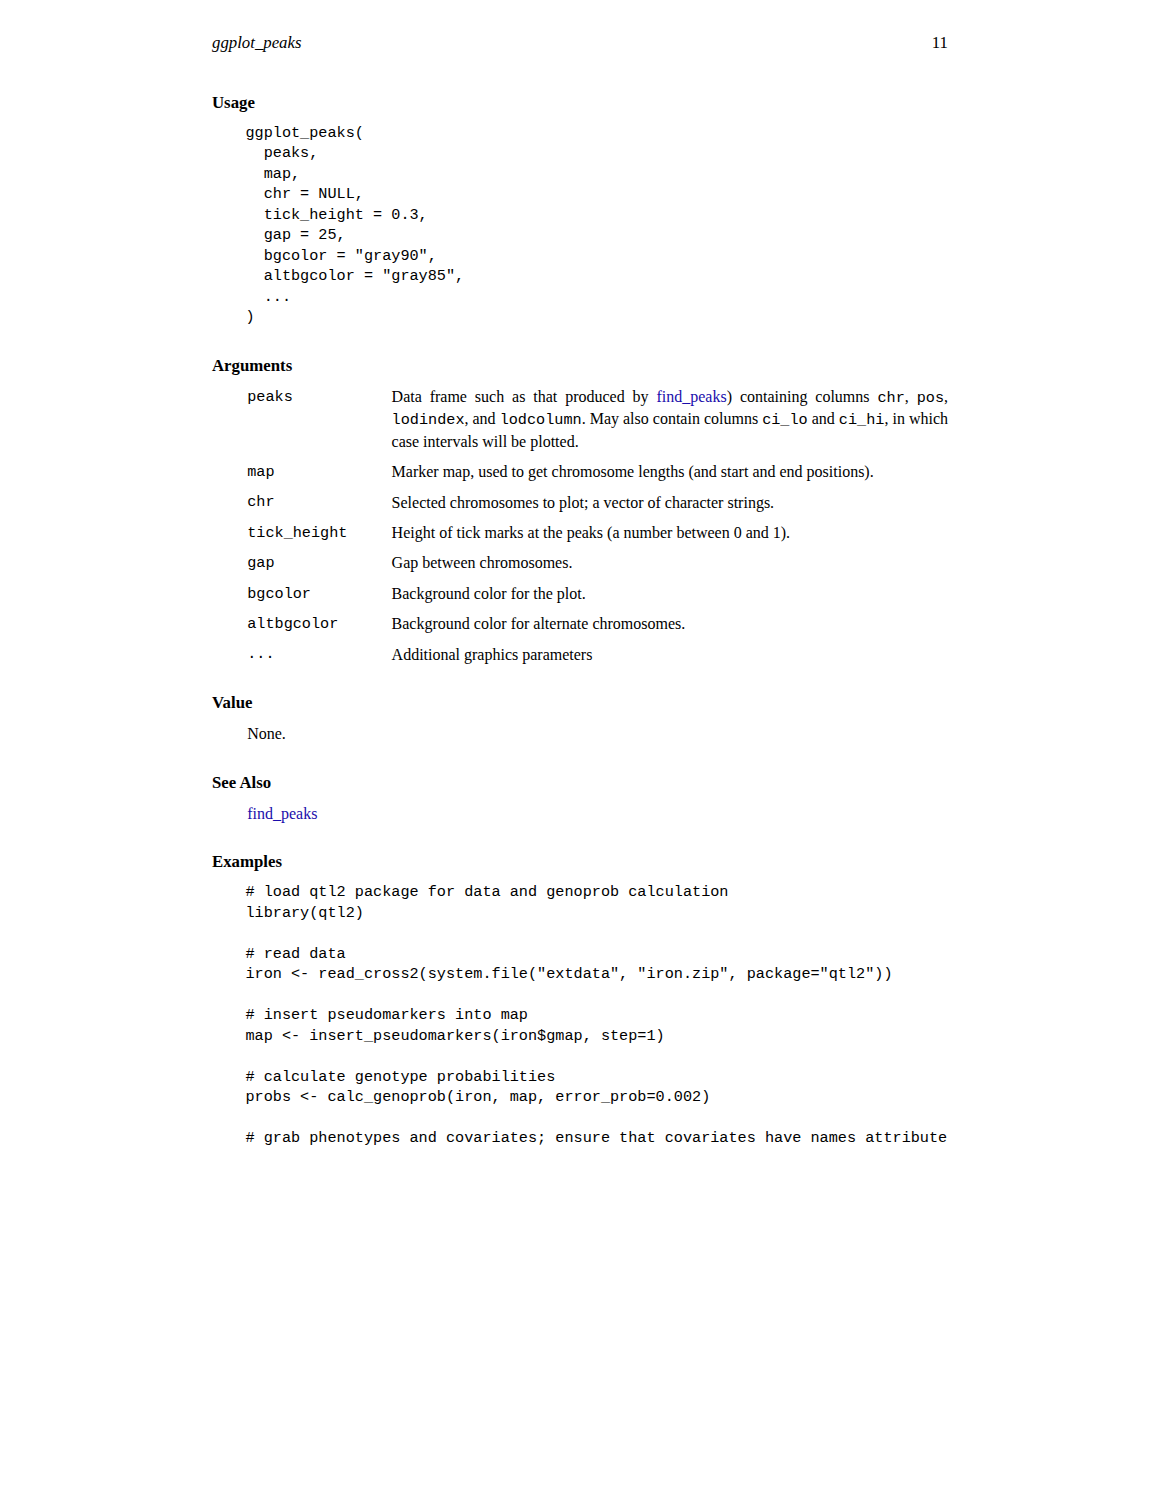ggplot_peaks 11
Usage
ggplot_peaks(
  peaks,
  map,
  chr = NULL,
  tick_height = 0.3,
  gap = 25,
  bgcolor = "gray90",
  altbgcolor = "gray85",
  ...
)
Arguments
peaks
Data frame such as that produced by find_peaks) containing columns chr, pos, lodindex, and lodcolumn. May also contain columns ci_lo and ci_hi, in which case intervals will be plotted.
map
Marker map, used to get chromosome lengths (and start and end positions).
chr
Selected chromosomes to plot; a vector of character strings.
tick_height
Height of tick marks at the peaks (a number between 0 and 1).
gap
Gap between chromosomes.
bgcolor
Background color for the plot.
altbgcolor
Background color for alternate chromosomes.
...
Additional graphics parameters
Value
None.
See Also
find_peaks
Examples
# load qtl2 package for data and genoprob calculation
library(qtl2)

# read data
iron <- read_cross2(system.file("extdata", "iron.zip", package="qtl2"))

# insert pseudomarkers into map
map <- insert_pseudomarkers(iron$gmap, step=1)

# calculate genotype probabilities
probs <- calc_genoprob(iron, map, error_prob=0.002)

# grab phenotypes and covariates; ensure that covariates have names attribute